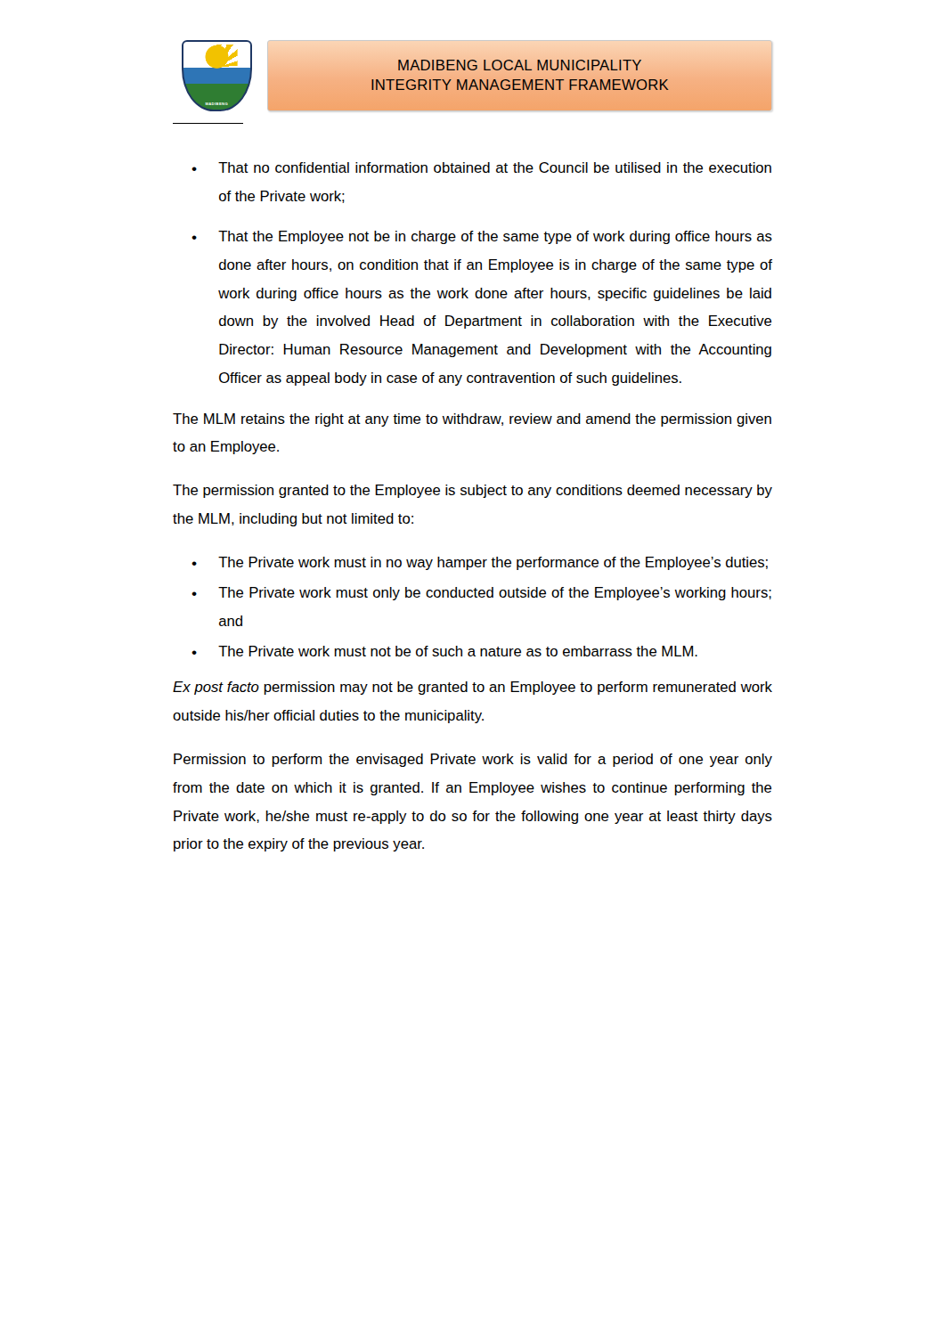MADIBENG LOCAL MUNICIPALITY
INTEGRITY MANAGEMENT FRAMEWORK
That no confidential information obtained at the Council be utilised in the execution of the Private work;
That the Employee not be in charge of the same type of work during office hours as done after hours, on condition that if an Employee is in charge of the same type of work during office hours as the work done after hours, specific guidelines be laid down by the involved Head of Department in collaboration with the Executive Director: Human Resource Management and Development with the Accounting Officer as appeal body in case of any contravention of such guidelines.
The MLM retains the right at any time to withdraw, review and amend the permission given to an Employee.
The permission granted to the Employee is subject to any conditions deemed necessary by the MLM, including but not limited to:
The Private work must in no way hamper the performance of the Employee’s duties;
The Private work must only be conducted outside of the Employee’s working hours; and
The Private work must not be of such a nature as to embarrass the MLM.
Ex post facto permission may not be granted to an Employee to perform remunerated work outside his/her official duties to the municipality.
Permission to perform the envisaged Private work is valid for a period of one year only from the date on which it is granted. If an Employee wishes to continue performing the Private work, he/she must re-apply to do so for the following one year at least thirty days prior to the expiry of the previous year.